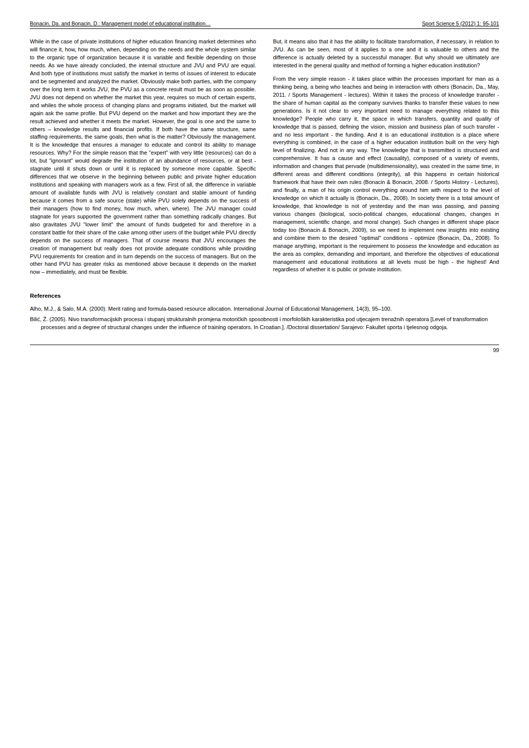Bonacin, Da. and Bonacin, D.: Management model of educational institution… Sport Science 5 (2012) 1: 95-101
While in the case of private institutions of higher education financing market determines who will finance it, how, how much, when, depending on the needs and the whole system similar to the organic type of organization because it is variable and flexible depending on those needs. As we have already concluded, the internal structure and JVU and PVU are equal. And both type of institutions must satisfy the market in terms of issues of interest to educate and be segmented and analyzed the market. Obviously make both parties, with the company over the long term it works JVU, the PVU as a concrete result must be as soon as possible. JVU does not depend on whether the market this year, requires so much of certain experts, and whiles the whole process of changing plans and programs initiated, but the market will again ask the same profile. But PVU depend on the market and how important they are the result achieved and whether it meets the market. However, the goal is one and the same to others – knowledge results and financial profits. If both have the same structure, same staffing requirements, the same goals, then what is the matter? Obviously the management. It is the knowledge that ensures a manager to educate and control its ability to manage resources. Why? For the simple reason that the "expert" with very little (resources) can do a lot, but "ignorant" would degrade the institution of an abundance of resources, or at best - stagnate until it shuts down or until it is replaced by someone more capable. Specific differences that we observe in the beginning between public and private higher education institutions and speaking with managers work as a few. First of all, the difference in variable amount of available funds with JVU is relatively constant and stable amount of funding because it comes from a safe source (state) while PVU solely depends on the success of their managers (how to find money, how much, when, where). The JVU manager could stagnate for years supported the government rather than something radically changes. But also gravitates JVU "lower limit" the amount of funds budgeted for and therefore in a constant battle for their share of the cake among other users of the budget while PVU directly depends on the success of managers. That of course means that JVU encourages the creation of management but really does not provide adequate conditions while providing PVU requirements for creation and in turn depends on the success of managers. But on the other hand PVU has greater risks as mentioned above because it depends on the market now – immediately, and must be flexible.
But, it means also that it has the ability to facilitate transformation, if necessary, in relation to JVU. As can be seen, most of it applies to a one and it is valuable to others and the difference is actually deleted by a successful manager. But why should we ultimately are interested in the general quality and method of forming a higher education institution?
From the very simple reason - it takes place within the processes important for man as a thinking being, a being who teaches and being in interaction with others (Bonacin, Da., May, 2011. / Sports Management - lectures). Within it takes the process of knowledge transfer - the share of human capital as the company survives thanks to transfer these values to new generations. Is it not clear to very important need to manage everything related to this knowledge? People who carry it, the space in which transfers, quantity and quality of knowledge that is passed, defining the vision, mission and business plan of such transfer - and no less important - the funding. And it is an educational institution is a place where everything is combined, in the case of a higher education institution built on the very high level of finalizing. And not in any way. The knowledge that is transmitted is structured and comprehensive. It has a cause and effect (causality), composed of a variety of events, information and changes that pervade (multidimensionality), was created in the same time, in different areas and different conditions (integrity), all this happens in certain historical framework that have their own rules (Bonacin & Bonacin, 2008. / Sports History - Lectures), and finally, a man of his origin control everything around him with respect to the level of knowledge on which it actually is (Bonacin, Da., 2008). In society there is a total amount of knowledge, that knowledge is not of yesterday and the man was passing, and passing various changes (biological, socio-political changes, educational changes, changes in management, scientific change, and moral change). Such changes in different shape place today too (Bonacin & Bonacin, 2009), so we need to implement new insights into existing and combine them to the desired "optimal" conditions - optimize (Bonacin, Da., 2008). To manage anything, important is the requirement to possess the knowledge and education as the area as complex, demanding and important, and therefore the objectives of educational management and educational institutions at all levels must be high - the highest! And regardless of whether it is public or private institution.
References
Alho, M.J., & Salo, M.A. (2000). Merit rating and formula-based resource allocation. International Journal of Educational Management, 14(3), 95–100.
Bilić, Ž. (2005). Nivo transformacijskih procesa i stupanj strukturalnih promjena motoričkih sposobnosti i morfoloških karakteristika pod utjecajem trenažnih operatora [Level of transformation processes and a degree of structural changes under the influence of training operators. In Croatian.]. /Doctoral dissertation/ Sarajevo: Fakultet sporta i tjelesnog odgoja.
99